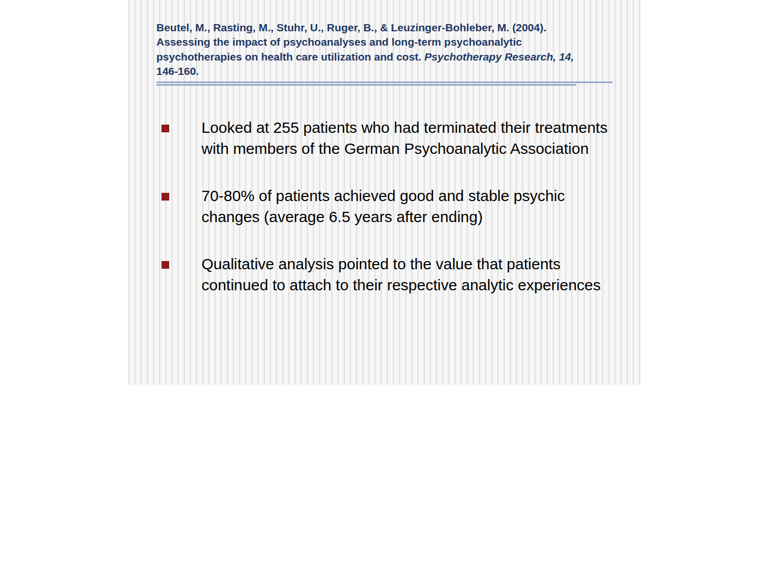Beutel, M., Rasting, M., Stuhr, U., Ruger, B., & Leuzinger-Bohleber, M. (2004). Assessing the impact of psychoanalyses and long-term psychoanalytic psychotherapies on health care utilization and cost. Psychotherapy Research, 14, 146-160.
Looked at 255 patients who had terminated their treatments with members of the German Psychoanalytic Association
70-80% of patients achieved good and stable psychic changes (average 6.5 years after ending)
Qualitative analysis pointed to the value that patients continued to attach to their respective analytic experiences